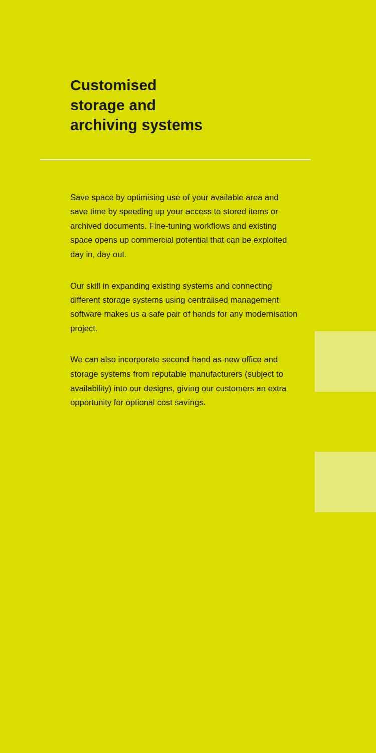Customised
storage and
archiving systems
Save space by optimising use of your available area and save time by speeding up your access to stored items or archived documents. Fine-tuning workflows and existing space opens up commercial potential that can be exploited day in, day out.
Our skill in expanding existing systems and connecting different storage systems using centralised management software makes us a safe pair of hands for any modernisation project.
We can also incorporate second-hand as-new office and storage systems from reputable manufacturers (subject to availability) into our designs, giving our customers an extra opportunity for optional cost savings.